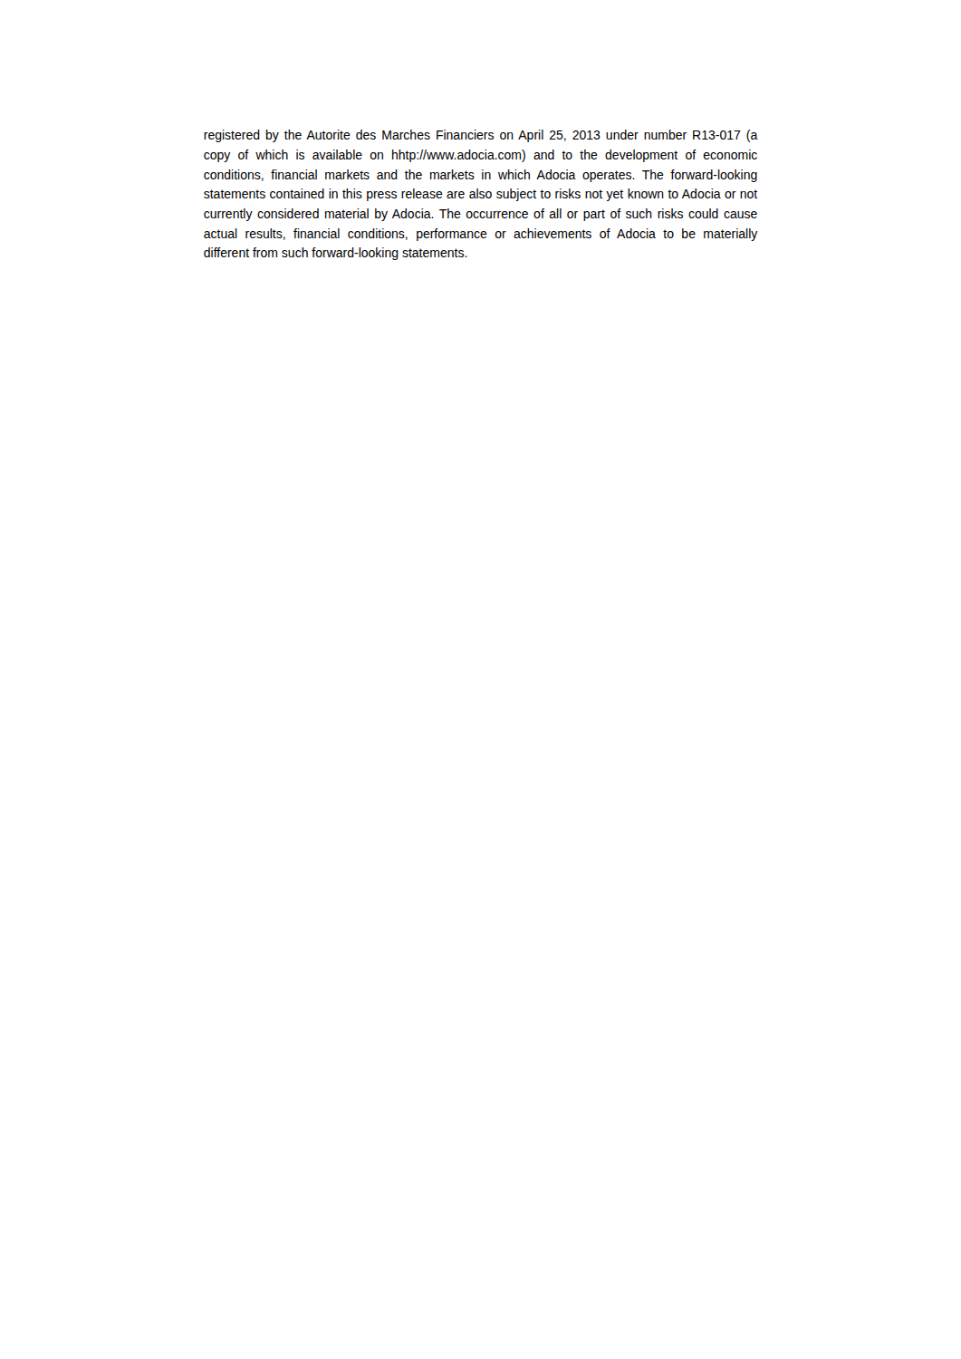registered by the Autorite des Marches Financiers on April 25, 2013 under number R13-017 (a copy of which is available on hhtp://www.adocia.com) and to the development of economic conditions, financial markets and the markets in which Adocia operates. The forward-looking statements contained in this press release are also subject to risks not yet known to Adocia or not currently considered material by Adocia. The occurrence of all or part of such risks could cause actual results, financial conditions, performance or achievements of Adocia to be materially different from such forward-looking statements.